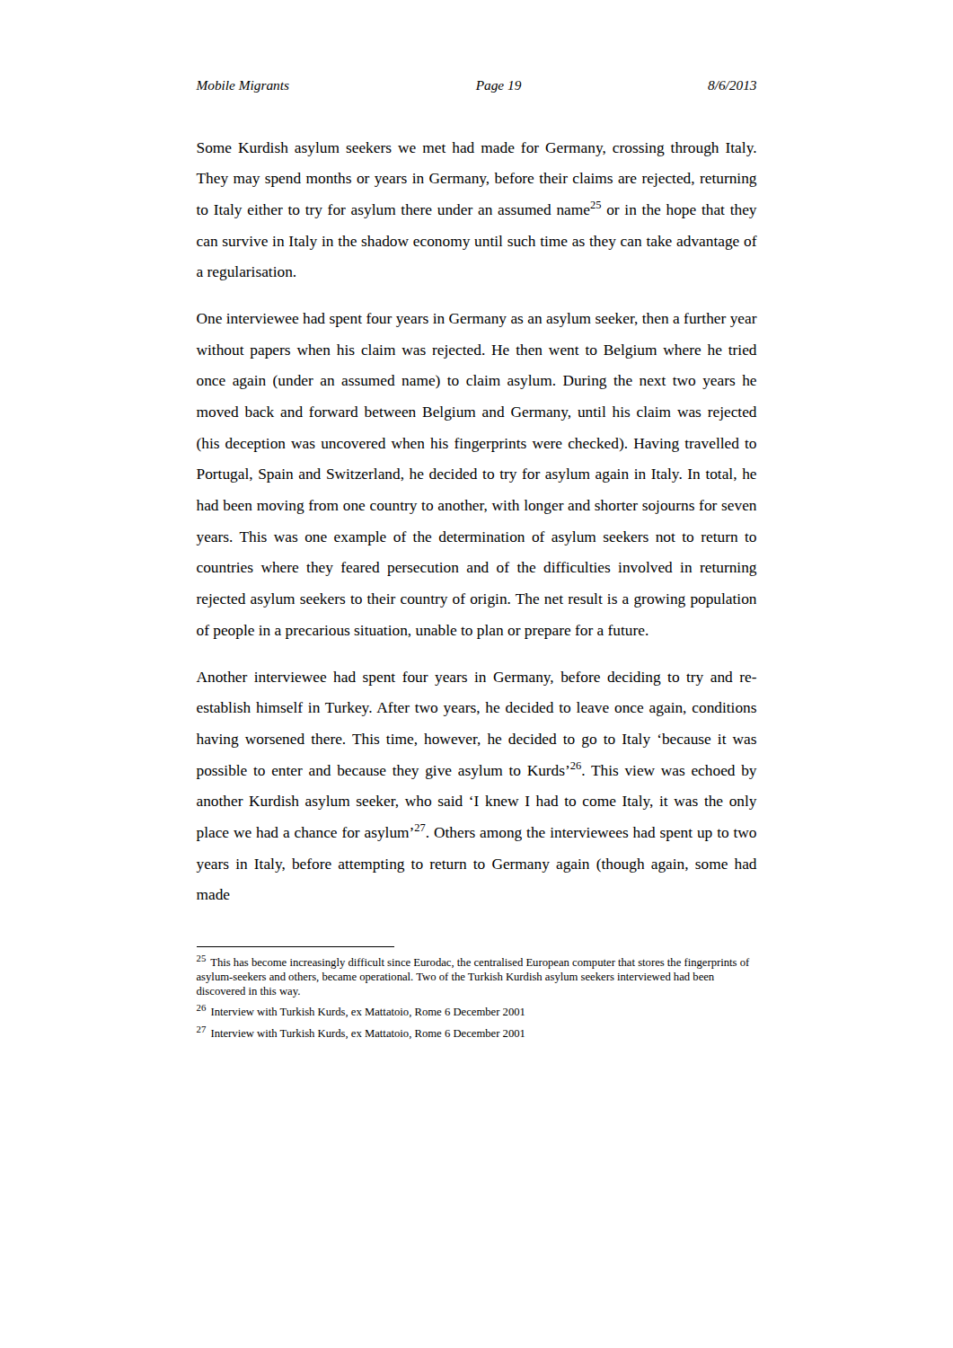Mobile Migrants
Page 19
8/6/2013
Some Kurdish asylum seekers we met had made for Germany, crossing through Italy. They may spend months or years in Germany, before their claims are rejected, returning to Italy either to try for asylum there under an assumed name25 or in the hope that they can survive in Italy in the shadow economy until such time as they can take advantage of a regularisation.
One interviewee had spent four years in Germany as an asylum seeker, then a further year without papers when his claim was rejected. He then went to Belgium where he tried once again (under an assumed name) to claim asylum. During the next two years he moved back and forward between Belgium and Germany, until his claim was rejected (his deception was uncovered when his fingerprints were checked). Having travelled to Portugal, Spain and Switzerland, he decided to try for asylum again in Italy. In total, he had been moving from one country to another, with longer and shorter sojourns for seven years. This was one example of the determination of asylum seekers not to return to countries where they feared persecution and of the difficulties involved in returning rejected asylum seekers to their country of origin. The net result is a growing population of people in a precarious situation, unable to plan or prepare for a future.
Another interviewee had spent four years in Germany, before deciding to try and re-establish himself in Turkey. After two years, he decided to leave once again, conditions having worsened there. This time, however, he decided to go to Italy ‘because it was possible to enter and because they give asylum to Kurds’26. This view was echoed by another Kurdish asylum seeker, who said ‘I knew I had to come Italy, it was the only place we had a chance for asylum’27. Others among the interviewees had spent up to two years in Italy, before attempting to return to Germany again (though again, some had made
25 This has become increasingly difficult since Eurodac, the centralised European computer that stores the fingerprints of asylum-seekers and others, became operational. Two of the Turkish Kurdish asylum seekers interviewed had been discovered in this way.
26 Interview with Turkish Kurds, ex Mattatoio, Rome 6 December 2001
27 Interview with Turkish Kurds, ex Mattatoio, Rome 6 December 2001